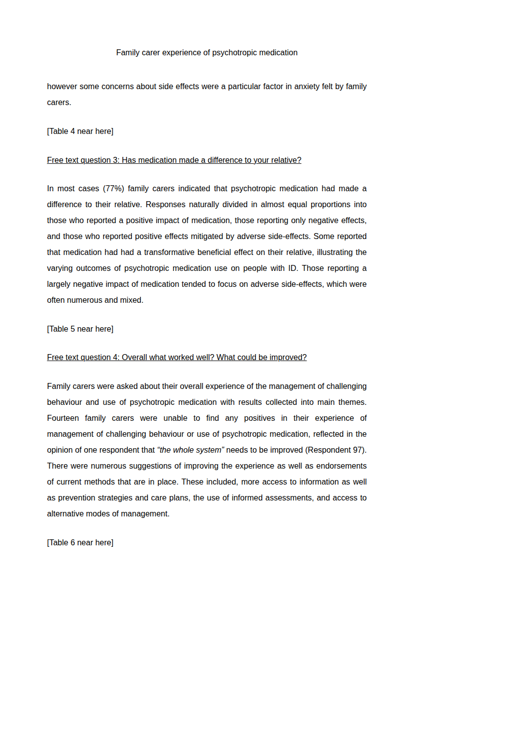Family carer experience of psychotropic medication
however some concerns about side effects were a particular factor in anxiety felt by family carers.
[Table 4 near here]
Free text question 3: Has medication made a difference to your relative?
In most cases (77%) family carers indicated that psychotropic medication had made a difference to their relative. Responses naturally divided in almost equal proportions into those who reported a positive impact of medication, those reporting only negative effects, and those who reported positive effects mitigated by adverse side-effects. Some reported that medication had had a transformative beneficial effect on their relative, illustrating the varying outcomes of psychotropic medication use on people with ID. Those reporting a largely negative impact of medication tended to focus on adverse side-effects, which were often numerous and mixed.
[Table 5 near here]
Free text question 4: Overall what worked well? What could be improved?
Family carers were asked about their overall experience of the management of challenging behaviour and use of psychotropic medication with results collected into main themes. Fourteen family carers were unable to find any positives in their experience of management of challenging behaviour or use of psychotropic medication, reflected in the opinion of one respondent that “the whole system” needs to be improved (Respondent 97). There were numerous suggestions of improving the experience as well as endorsements of current methods that are in place. These included, more access to information as well as prevention strategies and care plans, the use of informed assessments, and access to alternative modes of management.
[Table 6 near here]